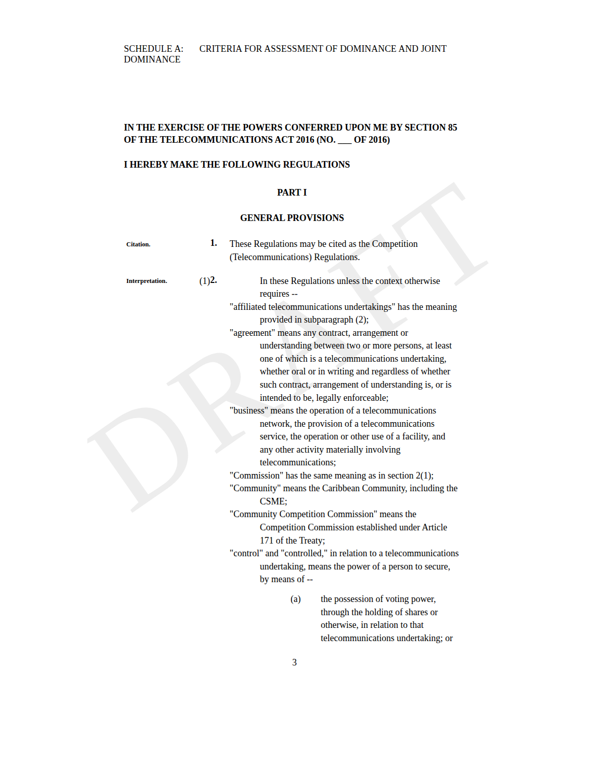DRAFT
SCHEDULE A: CRITERIA FOR ASSESSMENT OF DOMINANCE AND JOINT DOMINANCE
IN THE EXERCISE OF THE POWERS CONFERRED UPON ME BY SECTION 85 OF THE TELECOMMUNICATIONS ACT 2016 (NO. ___ OF 2016)
I HEREBY MAKE THE FOLLOWING REGULATIONS
PART I
GENERAL PROVISIONS
Citation.
1.
These Regulations may be cited as the Competition (Telecommunications) Regulations.
Interpretation.
2.
(1) In these Regulations unless the context otherwise requires --
"affiliated telecommunications undertakings" has the meaning provided in subparagraph (2);
"agreement" means any contract, arrangement or understanding between two or more persons, at least one of which is a telecommunications undertaking, whether oral or in writing and regardless of whether such contract, arrangement of understanding is, or is intended to be, legally enforceable;
"business" means the operation of a telecommunications network, the provision of a telecommunications service, the operation or other use of a facility, and any other activity materially involving telecommunications;
"Commission" has the same meaning as in section 2(1);
"Community" means the Caribbean Community, including the CSME;
"Community Competition Commission" means the Competition Commission established under Article 171 of the Treaty;
"control" and "controlled," in relation to a telecommunications undertaking, means the power of a person to secure, by means of --
(a)
the possession of voting power, through the holding of shares or otherwise, in relation to that telecommunications undertaking; or
3